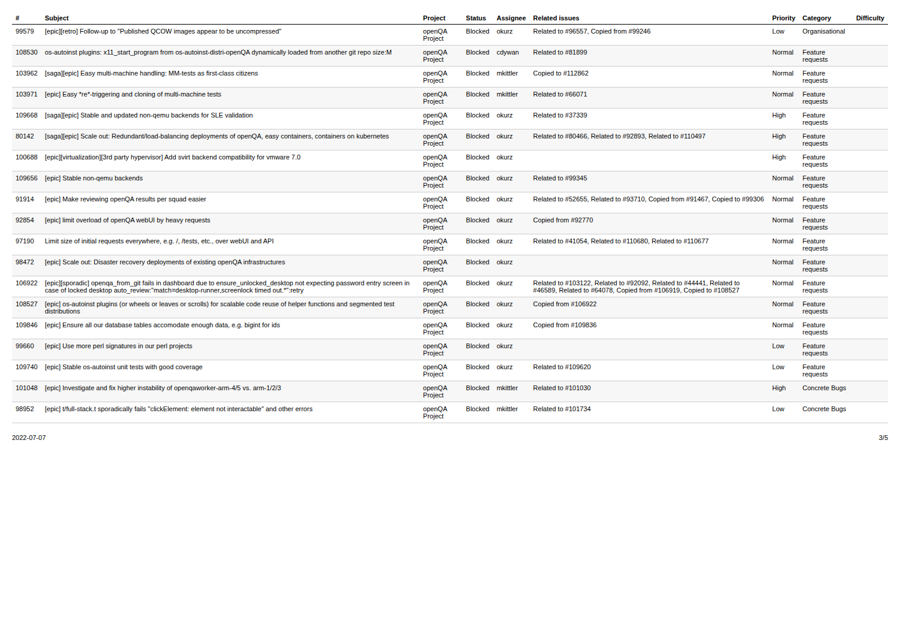| # | Subject | Project | Status | Assignee | Related issues | Priority | Category | Difficulty |
| --- | --- | --- | --- | --- | --- | --- | --- | --- |
| 99579 | [epic][retro] Follow-up to "Published QCOW images appear to be uncompressed" | openQA Project | Blocked | okurz | Related to #96557, Copied from #99246 | Low | Organisational | |
| 108530 | os-autoinst plugins: x11_start_program from os-autoinst-distri-openQA dynamically loaded from another git repo size:M | openQA Project | Blocked | cdywan | Related to #81899 | Normal | Feature requests | |
| 103962 | [saga][epic] Easy multi-machine handling: MM-tests as first-class citizens | openQA Project | Blocked | mkittler | Copied to #112862 | Normal | Feature requests | |
| 103971 | [epic] Easy *re*-triggering and cloning of multi-machine tests | openQA Project | Blocked | mkittler | Related to #66071 | Normal | Feature requests | |
| 109668 | [saga][epic] Stable and updated non-qemu backends for SLE validation | openQA Project | Blocked | okurz | Related to #37339 | High | Feature requests | |
| 80142 | [saga][epic] Scale out: Redundant/load-balancing deployments of openQA, easy containers, containers on kubernetes | openQA Project | Blocked | okurz | Related to #80466, Related to #92893, Related to #110497 | High | Feature requests | |
| 100688 | [epic][virtualization][3rd party hypervisor] Add svirt backend compatibility for vmware 7.0 | openQA Project | Blocked | okurz | | High | Feature requests | |
| 109656 | [epic] Stable non-qemu backends | openQA Project | Blocked | okurz | Related to #99345 | Normal | Feature requests | |
| 91914 | [epic] Make reviewing openQA results per squad easier | openQA Project | Blocked | okurz | Related to #52655, Related to #93710, Copied from #91467, Copied to #99306 | Normal | Feature requests | |
| 92854 | [epic] limit overload of openQA webUI by heavy requests | openQA Project | Blocked | okurz | Copied from #92770 | Normal | Feature requests | |
| 97190 | Limit size of initial requests everywhere, e.g. /, /tests, etc., over webUI and API | openQA Project | Blocked | okurz | Related to #41054, Related to #110680, Related to #110677 | Normal | Feature requests | |
| 98472 | [epic] Scale out: Disaster recovery deployments of existing openQA infrastructures | openQA Project | Blocked | okurz | | Normal | Feature requests | |
| 106922 | [epic][sporadic] openqa_from_git fails in dashboard due to ensure_unlocked_desktop not expecting password entry screen in case of locked desktop auto_review:"match=desktop-runner,screenlock timed out.*":retry | openQA Project | Blocked | okurz | Related to #103122, Related to #92092, Related to #44441, Related to #46589, Related to #64078, Copied from #106919, Copied to #108527 | Normal | Feature requests | |
| 108527 | [epic] os-autoinst plugins (or wheels or leaves or scrolls) for scalable code reuse of helper functions and segmented test distributions | openQA Project | Blocked | okurz | Copied from #106922 | Normal | Feature requests | |
| 109846 | [epic] Ensure all our database tables accomodate enough data, e.g. bigint for ids | openQA Project | Blocked | okurz | Copied from #109836 | Normal | Feature requests | |
| 99660 | [epic] Use more perl signatures in our perl projects | openQA Project | Blocked | okurz | | Low | Feature requests | |
| 109740 | [epic] Stable os-autoinst unit tests with good coverage | openQA Project | Blocked | okurz | Related to #109620 | Low | Feature requests | |
| 101048 | [epic] Investigate and fix higher instability of openqaworker-arm-4/5 vs. arm-1/2/3 | openQA Project | Blocked | mkittler | Related to #101030 | High | Concrete Bugs | |
| 98952 | [epic] t/full-stack.t sporadically fails "clickElement: element not interactable" and other errors | openQA Project | Blocked | mkittler | Related to #101734 | Low | Concrete Bugs | |
2022-07-07 3/5